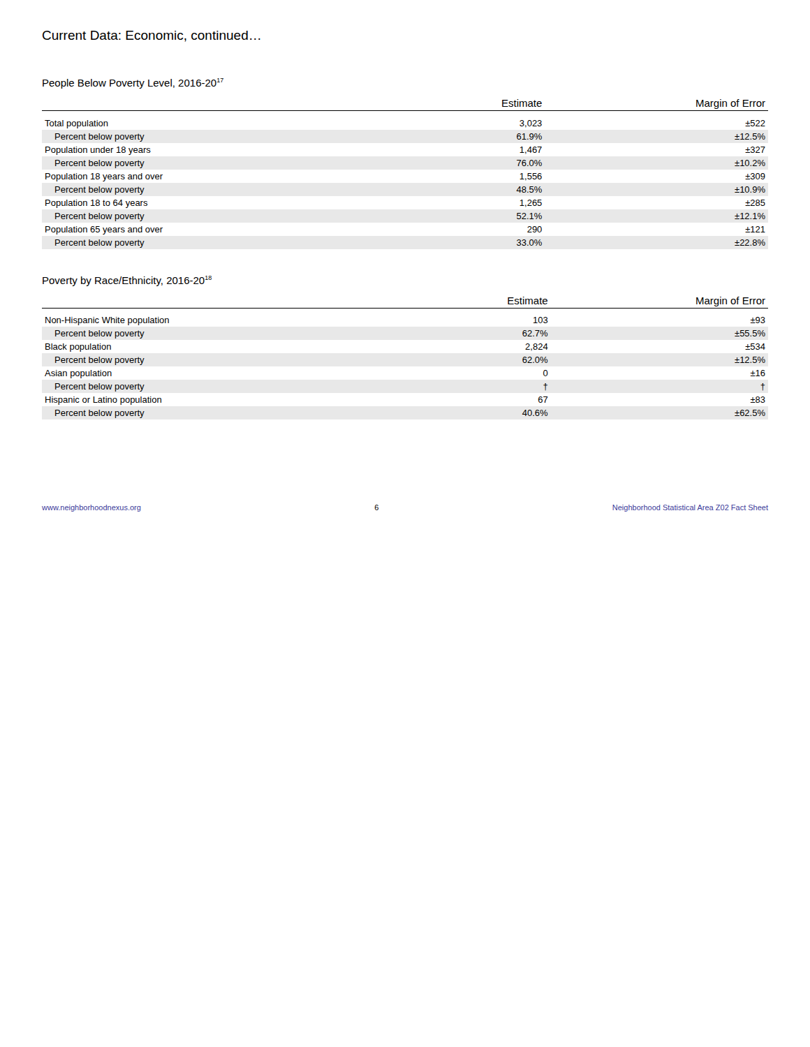Current Data: Economic, continued…
People Below Poverty Level, 2016-20 17
| | Estimate | Margin of Error |
| --- | --- | --- |
| Total population | 3,023 | ±522 |
| Percent below poverty | 61.9% | ±12.5% |
| Population under 18 years | 1,467 | ±327 |
| Percent below poverty | 76.0% | ±10.2% |
| Population 18 years and over | 1,556 | ±309 |
| Percent below poverty | 48.5% | ±10.9% |
| Population 18 to 64 years | 1,265 | ±285 |
| Percent below poverty | 52.1% | ±12.1% |
| Population 65 years and over | 290 | ±121 |
| Percent below poverty | 33.0% | ±22.8% |
Poverty by Race/Ethnicity, 2016-20 18
| | Estimate | Margin of Error |
| --- | --- | --- |
| Non-Hispanic White population | 103 | ±93 |
| Percent below poverty | 62.7% | ±55.5% |
| Black population | 2,824 | ±534 |
| Percent below poverty | 62.0% | ±12.5% |
| Asian population | 0 | ±16 |
| Percent below poverty | † | † |
| Hispanic or Latino population | 67 | ±83 |
| Percent below poverty | 40.6% | ±62.5% |
www.neighborhoodnexus.org 6 Neighborhood Statistical Area Z02 Fact Sheet